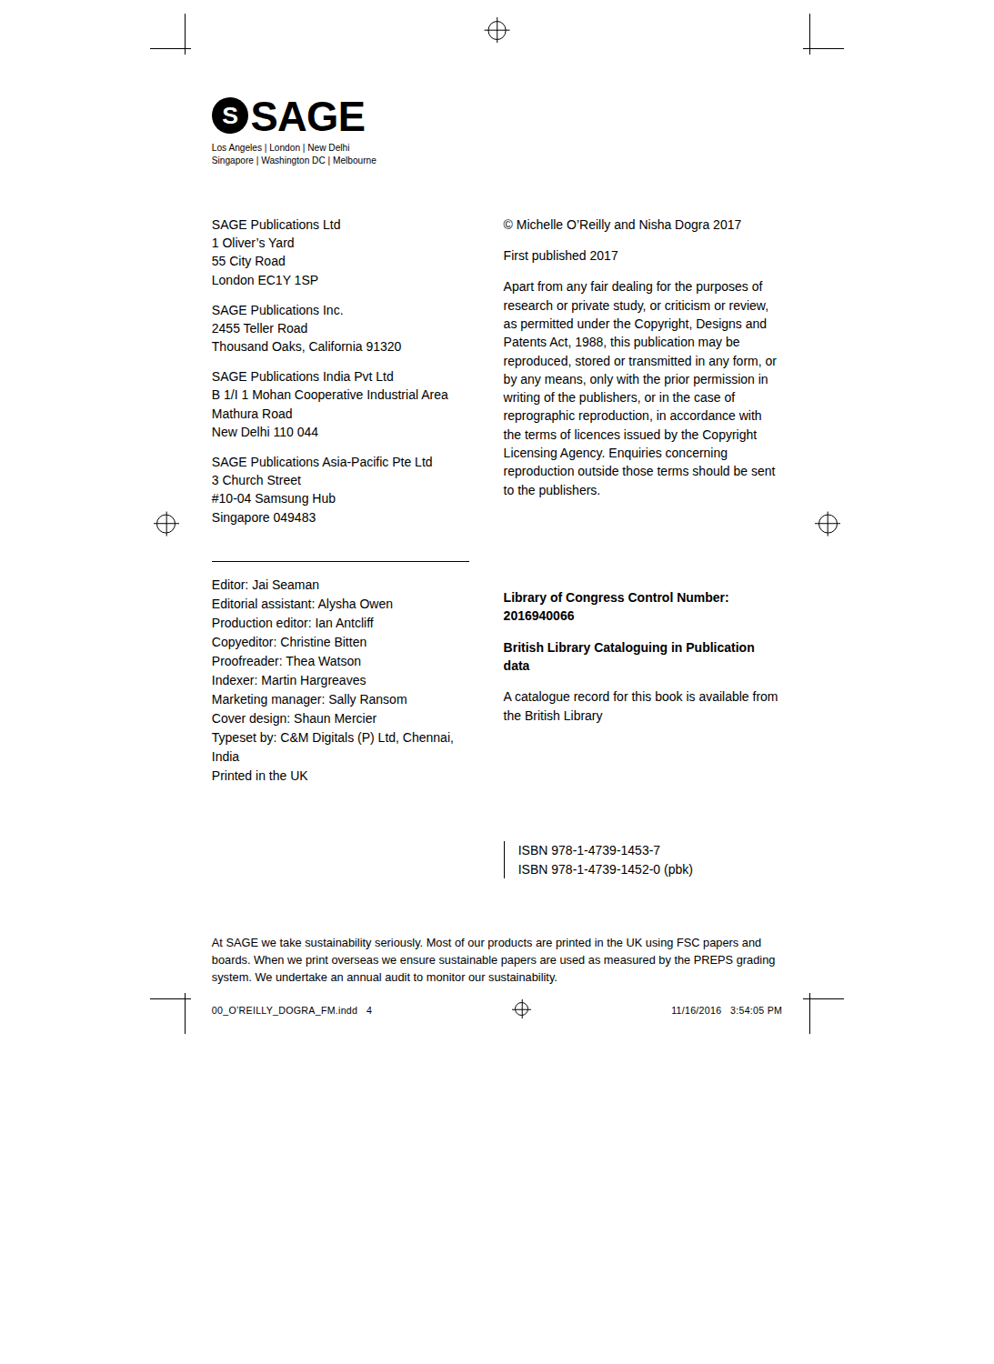SSAGE
Los Angeles | London | New Delhi
Singapore | Washington DC | Melbourne
SAGE Publications Ltd
1 Oliver’s Yard
55 City Road
London EC1Y 1SP
SAGE Publications Inc.
2455 Teller Road
Thousand Oaks, California 91320
SAGE Publications India Pvt Ltd
B 1/I 1 Mohan Cooperative Industrial Area
Mathura Road
New Delhi 110 044
SAGE Publications Asia-Pacific Pte Ltd
3 Church Street
#10-04 Samsung Hub
Singapore 049483
Editor: Jai Seaman
Editorial assistant: Alysha Owen
Production editor: Ian Antcliff
Copyeditor: Christine Bitten
Proofreader: Thea Watson
Indexer: Martin Hargreaves
Marketing manager: Sally Ransom
Cover design: Shaun Mercier
Typeset by: C&M Digitals (P) Ltd, Chennai, India
Printed in the UK
© Michelle O’Reilly and Nisha Dogra 2017
First published 2017
Apart from any fair dealing for the purposes of research or private study, or criticism or review, as permitted under the Copyright, Designs and Patents Act, 1988, this publication may be reproduced, stored or transmitted in any form, or by any means, only with the prior permission in writing of the publishers, or in the case of reprographic reproduction, in accordance with the terms of licences issued by the Copyright Licensing Agency. Enquiries concerning reproduction outside those terms should be sent to the publishers.
Library of Congress Control Number: 2016940066
British Library Cataloguing in Publication data
A catalogue record for this book is available from the British Library
ISBN 978-1-4739-1453-7
ISBN 978-1-4739-1452-0 (pbk)
At SAGE we take sustainability seriously. Most of our products are printed in the UK using FSC papers and boards. When we print overseas we ensure sustainable papers are used as measured by the PREPS grading system. We undertake an annual audit to monitor our sustainability.
00_O’REILLY_DOGRA_FM.indd 4 11/16/2016 3:54:05 PM